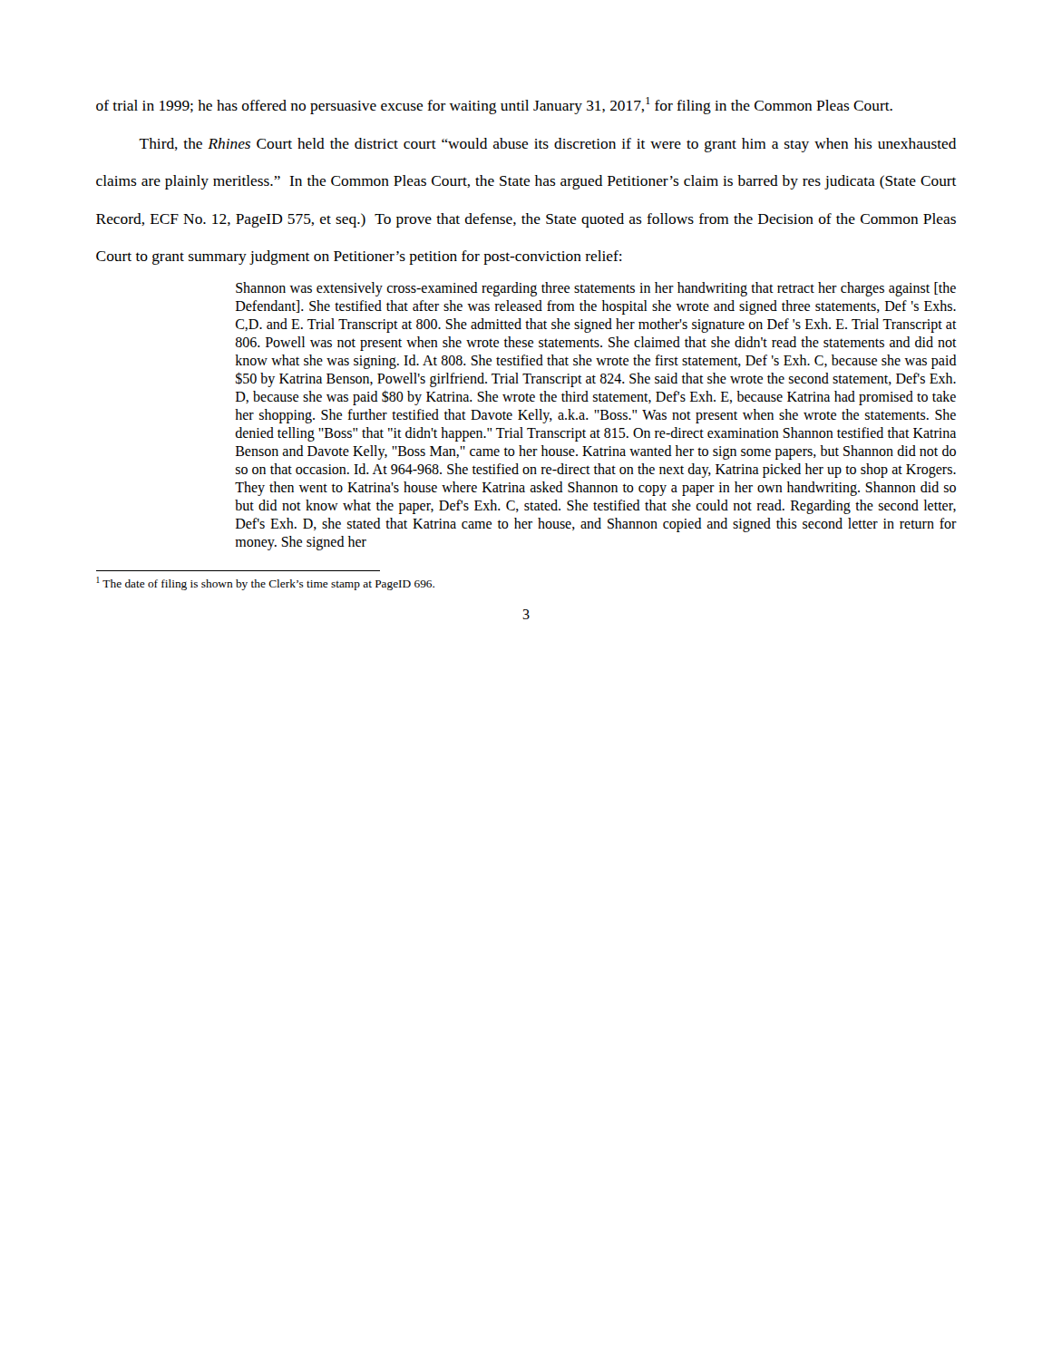of trial in 1999; he has offered no persuasive excuse for waiting until January 31, 2017,1 for filing in the Common Pleas Court.
Third, the Rhines Court held the district court “would abuse its discretion if it were to grant him a stay when his unexhausted claims are plainly meritless.” In the Common Pleas Court, the State has argued Petitioner’s claim is barred by res judicata (State Court Record, ECF No. 12, PageID 575, et seq.) To prove that defense, the State quoted as follows from the Decision of the Common Pleas Court to grant summary judgment on Petitioner’s petition for post-conviction relief:
Shannon was extensively cross-examined regarding three statements in her handwriting that retract her charges against [the Defendant]. She testified that after she was released from the hospital she wrote and signed three statements, Def 's Exhs. C,D. and E. Trial Transcript at 800. She admitted that she signed her mother's signature on Def 's Exh. E. Trial Transcript at 806. Powell was not present when she wrote these statements. She claimed that she didn't read the statements and did not know what she was signing. Id. At 808. She testified that she wrote the first statement, Def 's Exh. C, because she was paid $50 by Katrina Benson, Powell's girlfriend. Trial Transcript at 824. She said that she wrote the second statement, Def's Exh. D, because she was paid $80 by Katrina. She wrote the third statement, Def's Exh. E, because Katrina had promised to take her shopping. She further testified that Davote Kelly, a.k.a. "Boss." Was not present when she wrote the statements. She denied telling "Boss" that "it didn't happen." Trial Transcript at 815. On re-direct examination Shannon testified that Katrina Benson and Davote Kelly, "Boss Man," came to her house. Katrina wanted her to sign some papers, but Shannon did not do so on that occasion. Id. At 964-968. She testified on re-direct that on the next day, Katrina picked her up to shop at Krogers. They then went to Katrina's house where Katrina asked Shannon to copy a paper in her own handwriting. Shannon did so but did not know what the paper, Def's Exh. C, stated. She testified that she could not read. Regarding the second letter, Def's Exh. D, she stated that Katrina came to her house, and Shannon copied and signed this second letter in return for money. She signed her
1 The date of filing is shown by the Clerk’s time stamp at PageID 696.
3